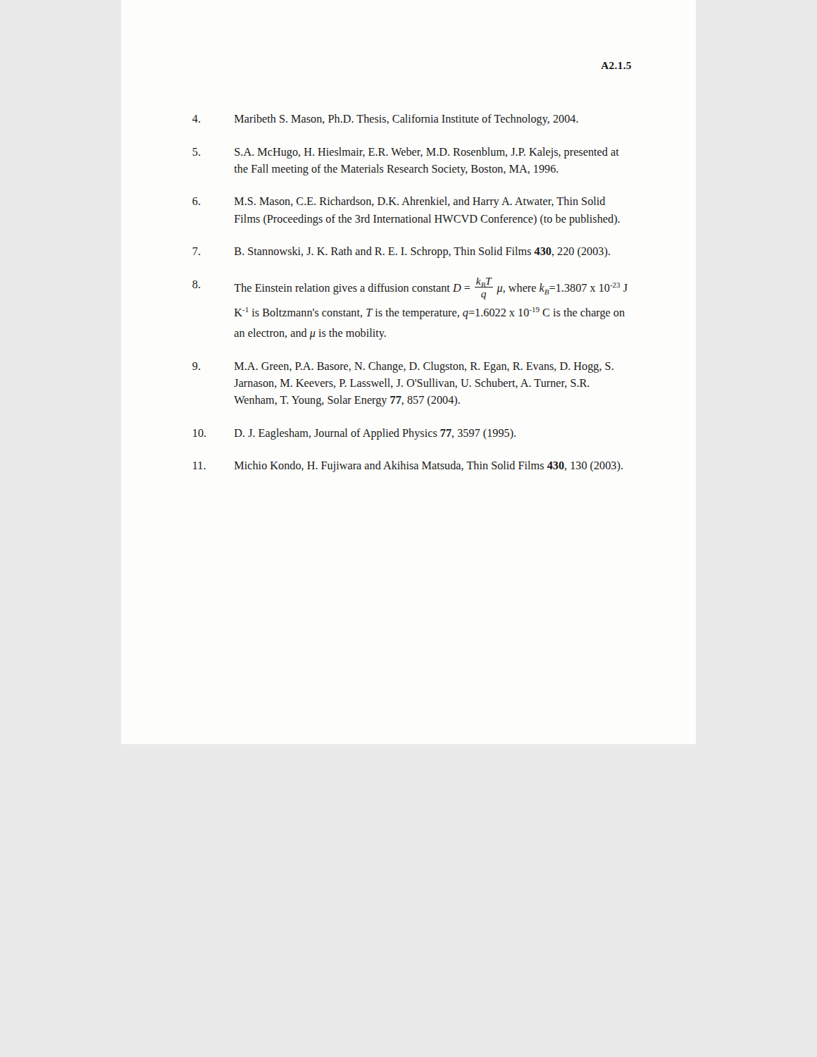A2.1.5
4. Maribeth S. Mason, Ph.D. Thesis, California Institute of Technology, 2004.
5. S.A. McHugo, H. Hieslmair, E.R. Weber, M.D. Rosenblum, J.P. Kalejs, presented at the Fall meeting of the Materials Research Society, Boston, MA, 1996.
6. M.S. Mason, C.E. Richardson, D.K. Ahrenkiel, and Harry A. Atwater, Thin Solid Films (Proceedings of the 3rd International HWCVD Conference) (to be published).
7. B. Stannowski, J. K. Rath and R. E. I. Schropp, Thin Solid Films 430, 220 (2003).
8. The Einstein relation gives a diffusion constant D = kBT q μ, where kB=1.3807 x 10-23 J K-1 is Boltzmann's constant, T is the temperature, q=1.6022 x 10-19 C is the charge on an electron, and μ is the mobility.
9. M.A. Green, P.A. Basore, N. Change, D. Clugston, R. Egan, R. Evans, D. Hogg, S. Jarnason, M. Keevers, P. Lasswell, J. O'Sullivan, U. Schubert, A. Turner, S.R. Wenham, T. Young, Solar Energy 77, 857 (2004).
10. D. J. Eaglesham, Journal of Applied Physics 77, 3597 (1995).
11. Michio Kondo, H. Fujiwara and Akihisa Matsuda, Thin Solid Films 430, 130 (2003).